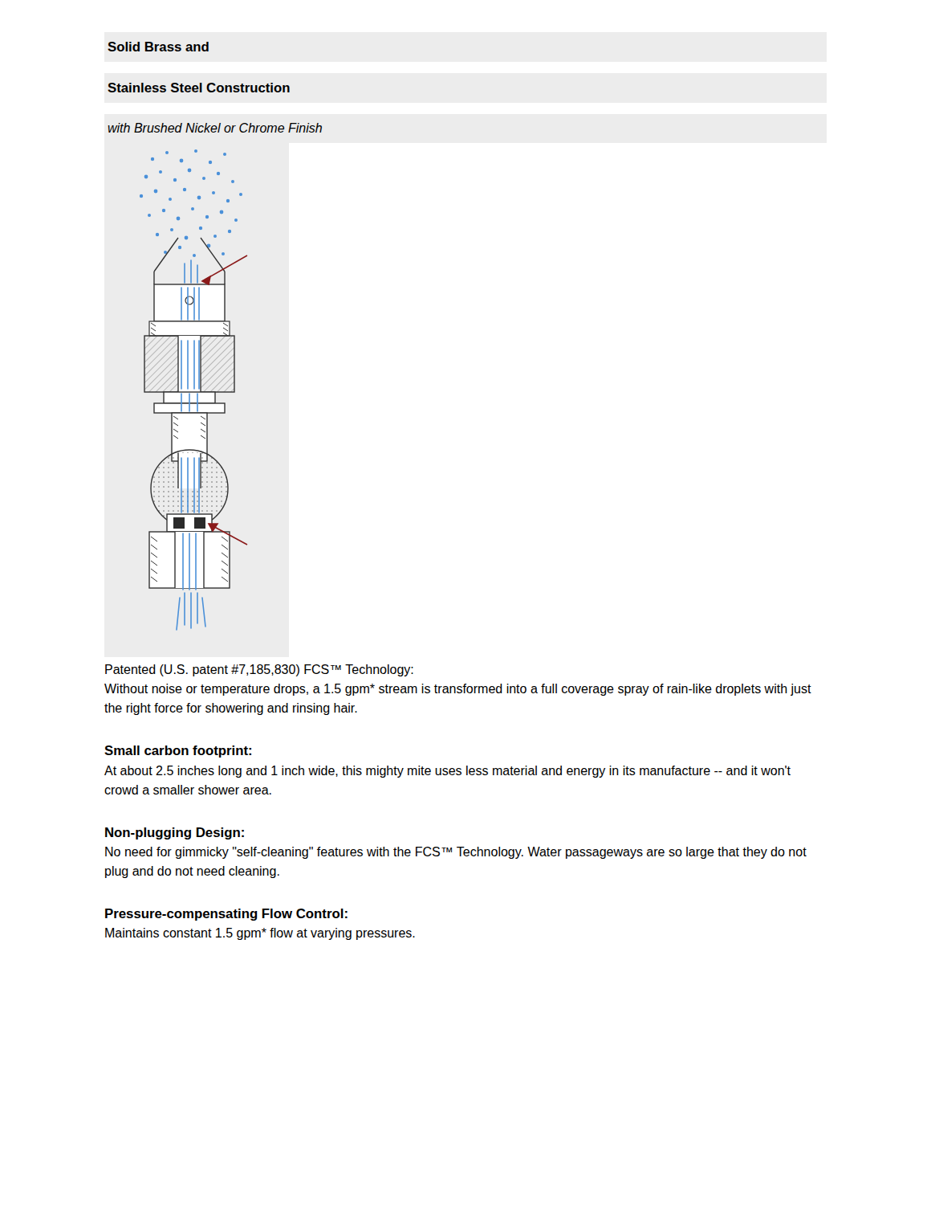Solid Brass and
Stainless Steel Construction
with Brushed Nickel or Chrome Finish
Patented (U.S. patent #7,185,830) FCS™ Technology:
Without noise or temperature drops, a 1.5 gpm* stream is transformed into a full coverage spray of rain-like droplets with just the right force for showering and rinsing hair.
Small carbon footprint:
At about 2.5 inches long and 1 inch wide, this mighty mite uses less material and energy in its manufacture -- and it won't crowd a smaller shower area.
Non-plugging Design:
No need for gimmicky "self-cleaning" features with the FCS™ Technology. Water passageways are so large that they do not plug and do not need cleaning.
Pressure-compensating Flow Control:
Maintains constant 1.5 gpm* flow at varying pressures.